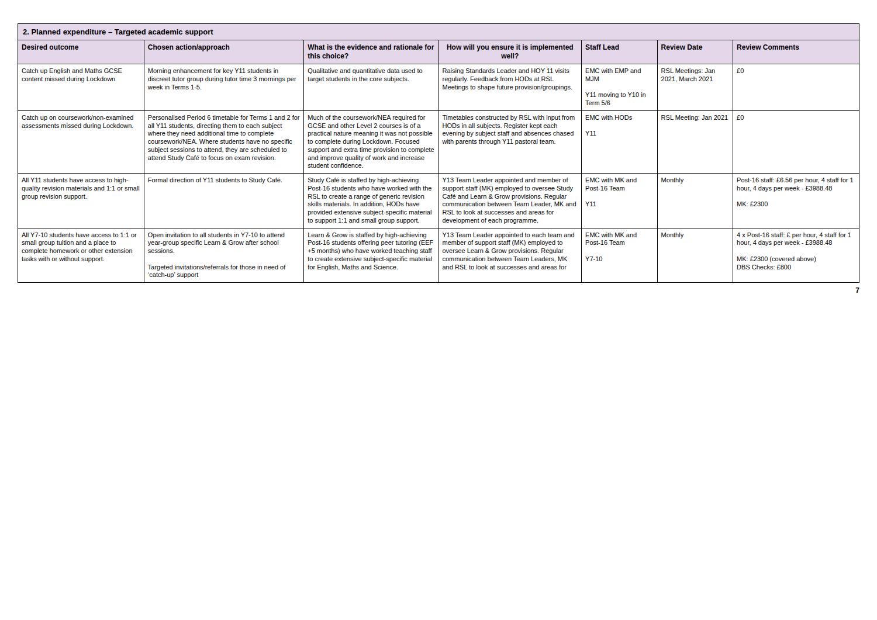2. Planned expenditure – Targeted academic support
| Desired outcome | Chosen action/approach | What is the evidence and rationale for this choice? | How will you ensure it is implemented well? | Staff Lead | Review Date | Review Comments |
| --- | --- | --- | --- | --- | --- | --- |
| Catch up English and Maths GCSE content missed during Lockdown | Morning enhancement for key Y11 students in discreet tutor group during tutor time 3 mornings per week in Terms 1-5. | Qualitative and quantitative data used to target students in the core subjects. | Raising Standards Leader and HOY 11 visits regularly. Feedback from HODs at RSL Meetings to shape future provision/groupings. | EMC with EMP and MJM Y11 moving to Y10 in Term 5/6 | RSL Meetings: Jan 2021, March 2021 | £0 |
| Catch up on coursework/non-examined assessments missed during Lockdown. | Personalised Period 6 timetable for Terms 1 and 2 for all Y11 students, directing them to each subject where they need additional time to complete coursework/NEA. Where students have no specific subject sessions to attend, they are scheduled to attend Study Café to focus on exam revision. | Much of the coursework/NEA required for GCSE and other Level 2 courses is of a practical nature meaning it was not possible to complete during Lockdown. Focused support and extra time provision to complete and improve quality of work and increase student confidence. | Timetables constructed by RSL with input from HODs in all subjects. Register kept each evening by subject staff and absences chased with parents through Y11 pastoral team. | EMC with HODs Y11 | RSL Meeting: Jan 2021 | £0 |
| All Y11 students have access to high-quality revision materials and 1:1 or small group revision support. | Formal direction of Y11 students to Study Café. | Study Café is staffed by high-achieving Post-16 students who have worked with the RSL to create a range of generic revision skills materials. In addition, HODs have provided extensive subject-specific material to support 1:1 and small group support. | Y13 Team Leader appointed and member of support staff (MK) employed to oversee Study Café and Learn & Grow provisions. Regular communication between Team Leader, MK and RSL to look at successes and areas for development of each programme. | EMC with MK and Post-16 Team Y11 | Monthly | Post-16 staff: £6.56 per hour, 4 staff for 1 hour, 4 days per week - £3988.48 MK: £2300 |
| All Y7-10 students have access to 1:1 or small group tuition and a place to complete homework or other extension tasks with or without support. | Open invitation to all students in Y7-10 to attend year-group specific Learn & Grow after school sessions. Targeted invitations/referrals for those in need of ‘catch-up’ support | Learn & Grow is staffed by high-achieving Post-16 students offering peer tutoring (EEF +5 months) who have worked teaching staff to create extensive subject-specific material for English, Maths and Science. | Y13 Team Leader appointed to each team and member of support staff (MK) employed to oversee Learn & Grow provisions. Regular communication between Team Leaders, MK and RSL to look at successes and areas for | EMC with MK and Post-16 Team Y7-10 | Monthly | 4 x Post-16 staff: £ per hour, 4 staff for 1 hour, 4 days per week - £3988.48 MK: £2300 (covered above) DBS Checks: £800 |
7